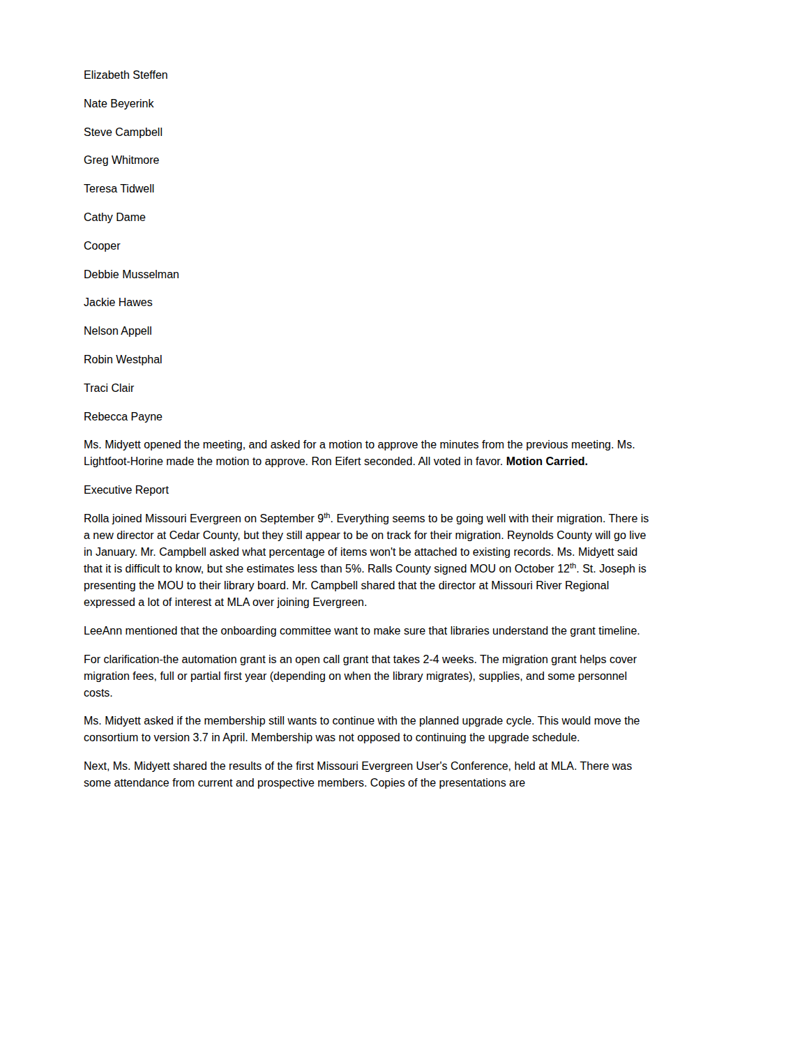Elizabeth Steffen
Nate Beyerink
Steve Campbell
Greg Whitmore
Teresa Tidwell
Cathy Dame
Cooper
Debbie Musselman
Jackie Hawes
Nelson Appell
Robin Westphal
Traci Clair
Rebecca Payne
Ms. Midyett opened the meeting, and asked for a motion to approve the minutes from the previous meeting. Ms. Lightfoot-Horine made the motion to approve. Ron Eifert seconded. All voted in favor. Motion Carried.
Executive Report
Rolla joined Missouri Evergreen on September 9th. Everything seems to be going well with their migration. There is a new director at Cedar County, but they still appear to be on track for their migration. Reynolds County will go live in January. Mr. Campbell asked what percentage of items won't be attached to existing records. Ms. Midyett said that it is difficult to know, but she estimates less than 5%. Ralls County signed MOU on October 12th. St. Joseph is presenting the MOU to their library board. Mr. Campbell shared that the director at Missouri River Regional expressed a lot of interest at MLA over joining Evergreen.
LeeAnn mentioned that the onboarding committee want to make sure that libraries understand the grant timeline.
For clarification-the automation grant is an open call grant that takes 2-4 weeks. The migration grant helps cover migration fees, full or partial first year (depending on when the library migrates), supplies, and some personnel costs.
Ms. Midyett asked if the membership still wants to continue with the planned upgrade cycle. This would move the consortium to version 3.7 in April. Membership was not opposed to continuing the upgrade schedule.
Next, Ms. Midyett shared the results of the first Missouri Evergreen User's Conference, held at MLA. There was some attendance from current and prospective members. Copies of the presentations are